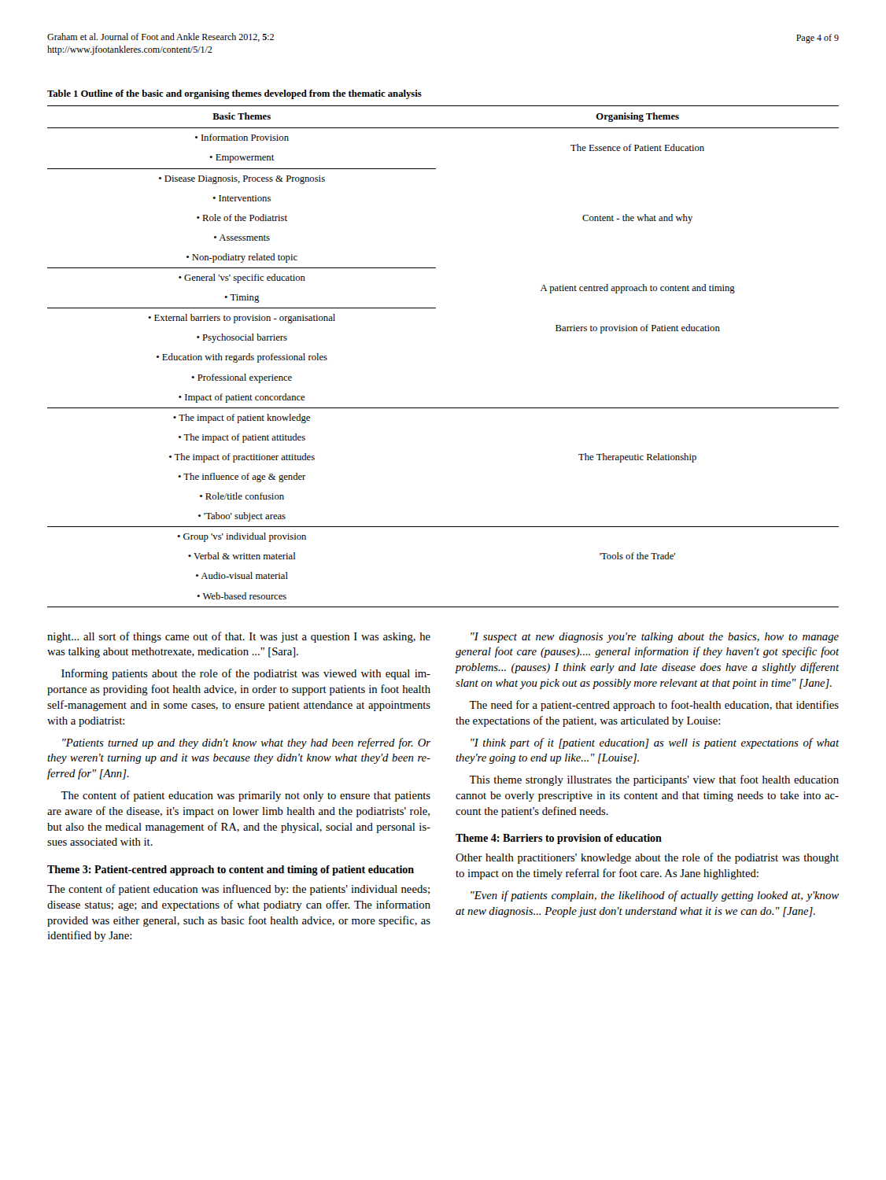Graham et al. Journal of Foot and Ankle Research 2012, 5:2
http://www.jfootankleres.com/content/5/1/2
Page 4 of 9
Table 1 Outline of the basic and organising themes developed from the thematic analysis
| Basic Themes | Organising Themes |
| --- | --- |
| • Information Provision | The Essence of Patient Education |
| • Empowerment |
| • Disease Diagnosis, Process & Prognosis | Content - the what and why |
| • Interventions |
| • Role of the Podiatrist |
| • Assessments |
| • Non-podiatry related topic |
| • General 'vs' specific education | A patient centred approach to content and timing |
| • Timing |
| • External barriers to provision - organisational | Barriers to provision of Patient education |
| • Psychosocial barriers |
| • Education with regards professional roles | |
| • Professional experience | |
| • Impact of patient concordance | |
| • The impact of patient knowledge | |
| • The impact of patient attitudes | |
| • The impact of practitioner attitudes | The Therapeutic Relationship |
| • The influence of age & gender | |
| • Role/title confusion | |
| • 'Taboo' subject areas | |
| • Group 'vs' individual provision | |
| • Verbal & written material | 'Tools of the Trade' |
| • Audio-visual material | |
| • Web-based resources | |
night... all sort of things came out of that. It was just a question I was asking, he was talking about methotrexate, medication ..." [Sara].
Informing patients about the role of the podiatrist was viewed with equal importance as providing foot health advice, in order to support patients in foot health self-management and in some cases, to ensure patient attendance at appointments with a podiatrist:
"Patients turned up and they didn't know what they had been referred for. Or they weren't turning up and it was because they didn't know what they'd been referred for" [Ann].
The content of patient education was primarily not only to ensure that patients are aware of the disease, it's impact on lower limb health and the podiatrists' role, but also the medical management of RA, and the physical, social and personal issues associated with it.
Theme 3: Patient-centred approach to content and timing of patient education
The content of patient education was influenced by: the patients' individual needs; disease status; age; and expectations of what podiatry can offer. The information provided was either general, such as basic foot health advice, or more specific, as identified by Jane:
"I suspect at new diagnosis you're talking about the basics, how to manage general foot care (pauses).... general information if they haven't got specific foot problems... (pauses) I think early and late disease does have a slightly different slant on what you pick out as possibly more relevant at that point in time" [Jane].
The need for a patient-centred approach to foot-health education, that identifies the expectations of the patient, was articulated by Louise:
"I think part of it [patient education] as well is patient expectations of what they're going to end up like..." [Louise].
This theme strongly illustrates the participants' view that foot health education cannot be overly prescriptive in its content and that timing needs to take into account the patient's defined needs.
Theme 4: Barriers to provision of education
Other health practitioners' knowledge about the role of the podiatrist was thought to impact on the timely referral for foot care. As Jane highlighted:
"Even if patients complain, the likelihood of actually getting looked at, y'know at new diagnosis... People just don't understand what it is we can do." [Jane].